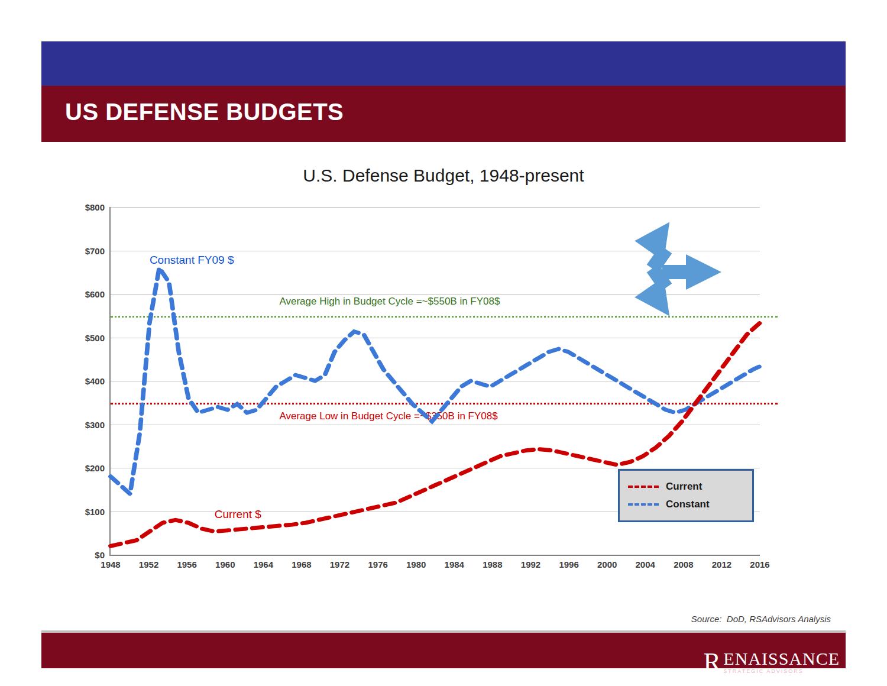US DEFENSE BUDGETS
U.S. Defense Budget, 1948-present
$800
$700
$600
$500
$400
$300
$200
$100
$0
Average High in Budget Cycle =~$550B in FY08$
Average Low in Budget Cycle =~$350B in FY08$
Constant FY09 $
Current $
1948
1952
1956
1960
1964
1968
1972
1976
1980
1984
1988
1992
1996
2000
2004
2008
2012
2016
Current
Constant
Source: DoD, RSAdvisors Analysis
R
ENAISSANCE
STRATEGIC ADVISORS